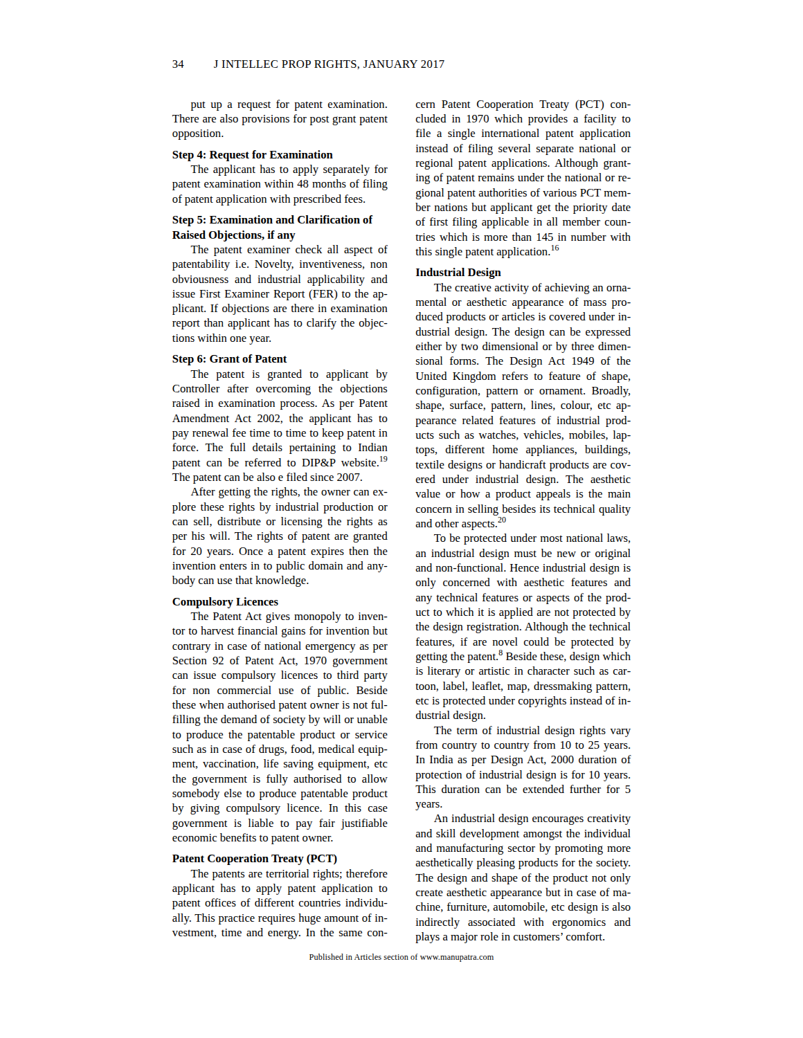34 J INTELLEC PROP RIGHTS, JANUARY 2017
put up a request for patent examination. There are also provisions for post grant patent opposition.
Step 4: Request for Examination
The applicant has to apply separately for patent examination within 48 months of filing of patent application with prescribed fees.
Step 5: Examination and Clarification of Raised Objections, if any
The patent examiner check all aspect of patentability i.e. Novelty, inventiveness, non obviousness and industrial applicability and issue First Examiner Report (FER) to the applicant. If objections are there in examination report than applicant has to clarify the objections within one year.
Step 6: Grant of Patent
The patent is granted to applicant by Controller after overcoming the objections raised in examination process. As per Patent Amendment Act 2002, the applicant has to pay renewal fee time to time to keep patent in force. The full details pertaining to Indian patent can be referred to DIP&P website.19 The patent can be also e filed since 2007.
After getting the rights, the owner can explore these rights by industrial production or can sell, distribute or licensing the rights as per his will. The rights of patent are granted for 20 years. Once a patent expires then the invention enters in to public domain and anybody can use that knowledge.
Compulsory Licences
The Patent Act gives monopoly to inventor to harvest financial gains for invention but contrary in case of national emergency as per Section 92 of Patent Act, 1970 government can issue compulsory licences to third party for non commercial use of public. Beside these when authorised patent owner is not fulfilling the demand of society by will or unable to produce the patentable product or service such as in case of drugs, food, medical equipment, vaccination, life saving equipment, etc the government is fully authorised to allow somebody else to produce patentable product by giving compulsory licence. In this case government is liable to pay fair justifiable economic benefits to patent owner.
Patent Cooperation Treaty (PCT)
The patents are territorial rights; therefore applicant has to apply patent application to patent offices of different countries individually. This practice requires huge amount of investment, time and energy. In the same concern Patent Cooperation Treaty (PCT) concluded in 1970 which provides a facility to file a single international patent application instead of filing several separate national or regional patent applications. Although granting of patent remains under the national or regional patent authorities of various PCT member nations but applicant get the priority date of first filing applicable in all member countries which is more than 145 in number with this single patent application.16
Industrial Design
The creative activity of achieving an ornamental or aesthetic appearance of mass produced products or articles is covered under industrial design. The design can be expressed either by two dimensional or by three dimensional forms. The Design Act 1949 of the United Kingdom refers to feature of shape, configuration, pattern or ornament. Broadly, shape, surface, pattern, lines, colour, etc appearance related features of industrial products such as watches, vehicles, mobiles, laptops, different home appliances, buildings, textile designs or handicraft products are covered under industrial design. The aesthetic value or how a product appeals is the main concern in selling besides its technical quality and other aspects.20
To be protected under most national laws, an industrial design must be new or original and non-functional. Hence industrial design is only concerned with aesthetic features and any technical features or aspects of the product to which it is applied are not protected by the design registration. Although the technical features, if are novel could be protected by getting the patent.8 Beside these, design which is literary or artistic in character such as cartoon, label, leaflet, map, dressmaking pattern, etc is protected under copyrights instead of industrial design.
The term of industrial design rights vary from country to country from 10 to 25 years. In India as per Design Act, 2000 duration of protection of industrial design is for 10 years. This duration can be extended further for 5 years.
An industrial design encourages creativity and skill development amongst the individual and manufacturing sector by promoting more aesthetically pleasing products for the society. The design and shape of the product not only create aesthetic appearance but in case of machine, furniture, automobile, etc design is also indirectly associated with ergonomics and plays a major role in customers’ comfort.
Published in Articles section of www.manupatra.com